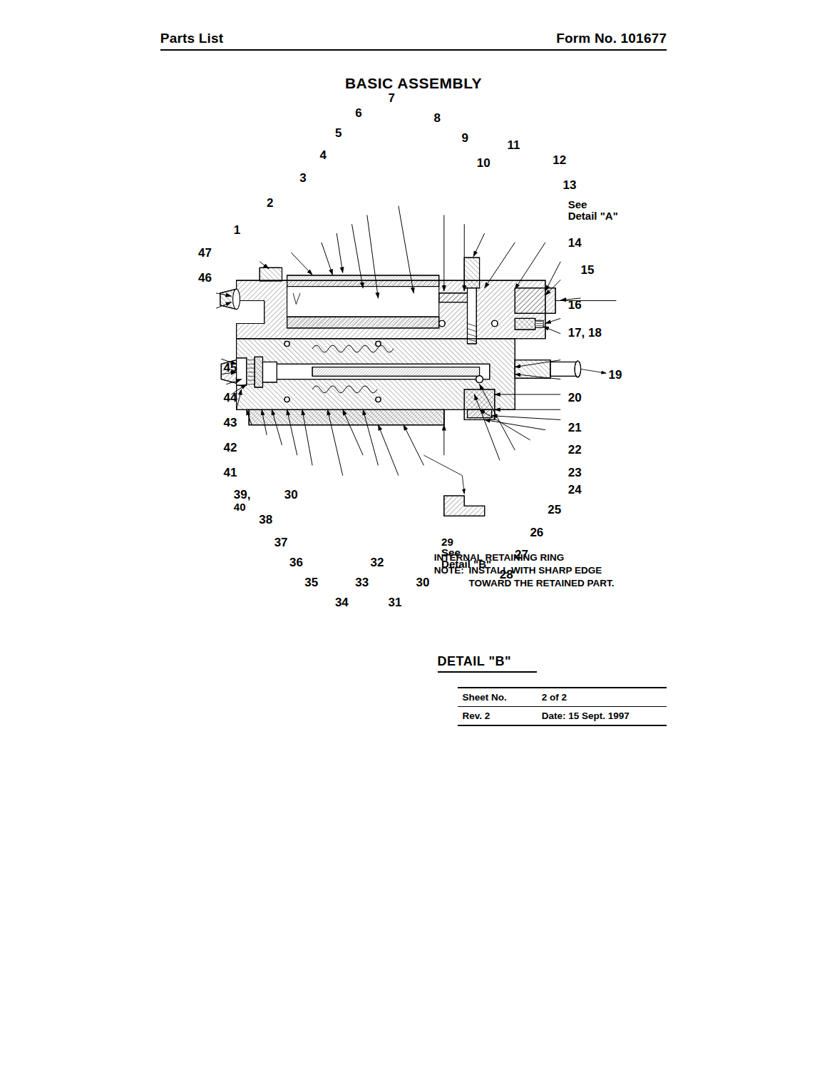Parts List
Form No. 101677
BASIC ASSEMBLY
1 2 3 4 5 6 7 8 9 10 11 12 13 SeeDetail "A" 14 15 16 17, 18 19 20 21 22 23 24 25 26 27 28 29See Detail "B" 30 31 32 33 34 35 36 37 38 39,40 30 41 42 43 44 45 46 47
INTERNAL RETAINING RING
NOTE: INSTALL WITH SHARP EDGE
TOWARD THE RETAINED PART.
DETAIL "B"
| Sheet No. | 2 of 2 |
| Rev. 2 | Date: 15 Sept. 1997 |